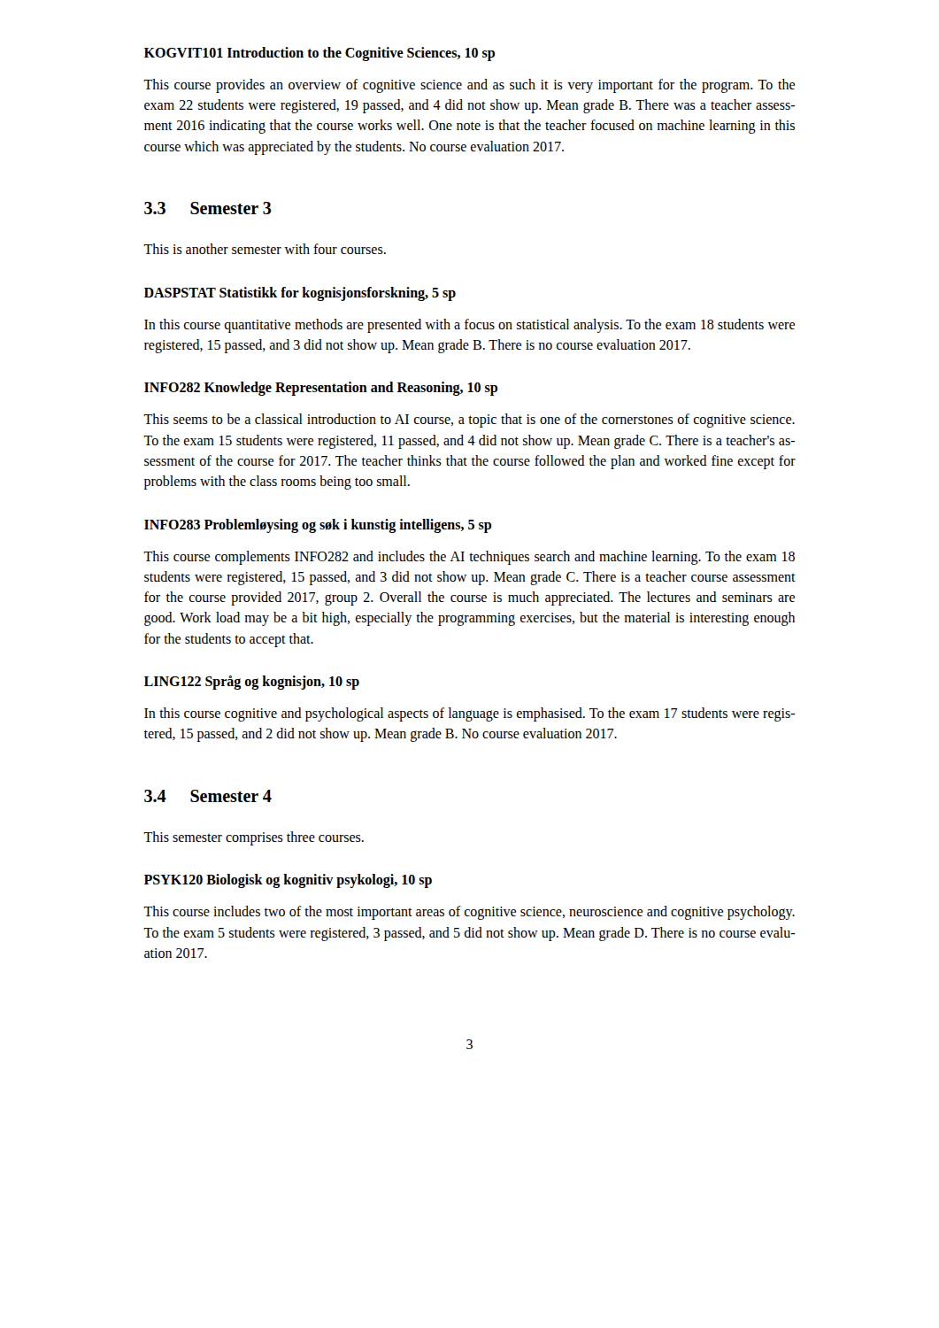KOGVIT101 Introduction to the Cognitive Sciences, 10 sp
This course provides an overview of cognitive science and as such it is very important for the program. To the exam 22 students were registered, 19 passed, and 4 did not show up. Mean grade B. There was a teacher assessment 2016 indicating that the course works well. One note is that the teacher focused on machine learning in this course which was appreciated by the students. No course evaluation 2017.
3.3 Semester 3
This is another semester with four courses.
DASPSTAT Statistikk for kognisjonsforskning, 5 sp
In this course quantitative methods are presented with a focus on statistical analysis. To the exam 18 students were registered, 15 passed, and 3 did not show up. Mean grade B. There is no course evaluation 2017.
INFO282 Knowledge Representation and Reasoning, 10 sp
This seems to be a classical introduction to AI course, a topic that is one of the cornerstones of cognitive science. To the exam 15 students were registered, 11 passed, and 4 did not show up. Mean grade C. There is a teacher's assessment of the course for 2017. The teacher thinks that the course followed the plan and worked fine except for problems with the class rooms being too small.
INFO283 Problemløysing og søk i kunstig intelligens, 5 sp
This course complements INFO282 and includes the AI techniques search and machine learning. To the exam 18 students were registered, 15 passed, and 3 did not show up. Mean grade C. There is a teacher course assessment for the course provided 2017, group 2. Overall the course is much appreciated. The lectures and seminars are good. Work load may be a bit high, especially the programming exercises, but the material is interesting enough for the students to accept that.
LING122 Språg og kognisjon, 10 sp
In this course cognitive and psychological aspects of language is emphasised. To the exam 17 students were registered, 15 passed, and 2 did not show up. Mean grade B. No course evaluation 2017.
3.4 Semester 4
This semester comprises three courses.
PSYK120 Biologisk og kognitiv psykologi, 10 sp
This course includes two of the most important areas of cognitive science, neuroscience and cognitive psychology. To the exam 5 students were registered, 3 passed, and 5 did not show up. Mean grade D. There is no course evaluation 2017.
3